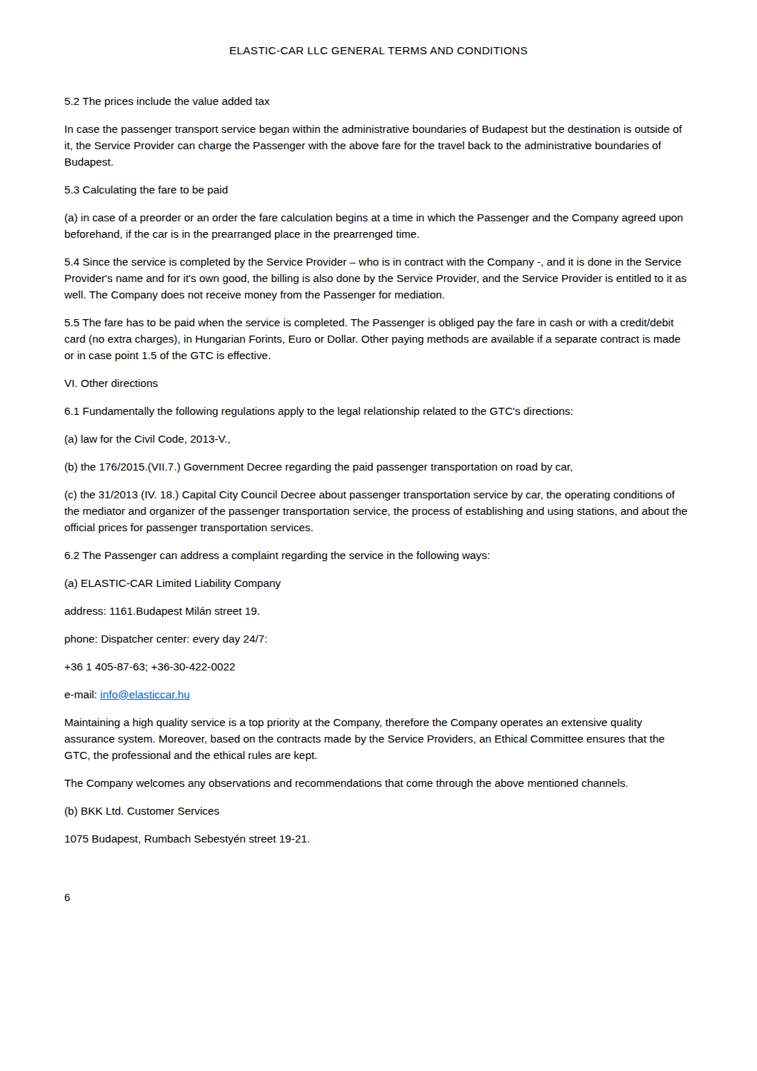ELASTIC-CAR LLC GENERAL TERMS AND CONDITIONS
5.2 The prices include the value added tax
In case the passenger transport service began within the administrative boundaries of Budapest but the destination is outside of it, the Service Provider can charge the Passenger with the above fare for the travel back to the administrative boundaries of Budapest.
5.3 Calculating the fare to be paid
(a) in case of a preorder or an order the fare calculation begins at a time in which the Passenger and the Company agreed upon beforehand, if the car is in the prearranged place in the prearrenged time.
5.4 Since the service is completed by the Service Provider – who is in contract with the Company -, and it is done in the Service Provider's name and for it's own good, the billing is also done by the Service Provider, and the Service Provider is entitled to it as well. The Company does not receive money from the Passenger for mediation.
5.5 The fare has to be paid when the service is completed. The Passenger is obliged pay the fare in cash or with a credit/debit card (no extra charges), in Hungarian Forints, Euro or Dollar. Other paying methods are available if a separate contract is made or in case point 1.5 of the GTC is effective.
VI. Other directions
6.1 Fundamentally the following regulations apply to the legal relationship related to the GTC's directions:
(a) law for the Civil Code, 2013-V.,
(b) the 176/2015.(VII.7.) Government Decree regarding the paid passenger transportation on road by car,
(c) the 31/2013 (IV. 18.) Capital City Council Decree about passenger transportation service by car, the operating conditions of the mediator and organizer of the passenger transportation service, the process of establishing and using stations, and about the official prices for passenger transportation services.
6.2 The Passenger can address a complaint regarding the service in the following ways:
(a) ELASTIC-CAR Limited Liability Company
address: 1161.Budapest Milán street 19.
phone: Dispatcher center: every day 24/7:
+36 1 405-87-63; +36-30-422-0022
e-mail: info@elasticcar.hu
Maintaining a high quality service is a top priority at the Company, therefore the Company operates an extensive quality assurance system. Moreover, based on the contracts made by the Service Providers, an Ethical Committee ensures that the GTC, the professional and the ethical rules are kept.
The Company welcomes any observations and recommendations that come through the above mentioned channels.
(b) BKK Ltd. Customer Services
1075 Budapest, Rumbach Sebestyén street 19-21.
6